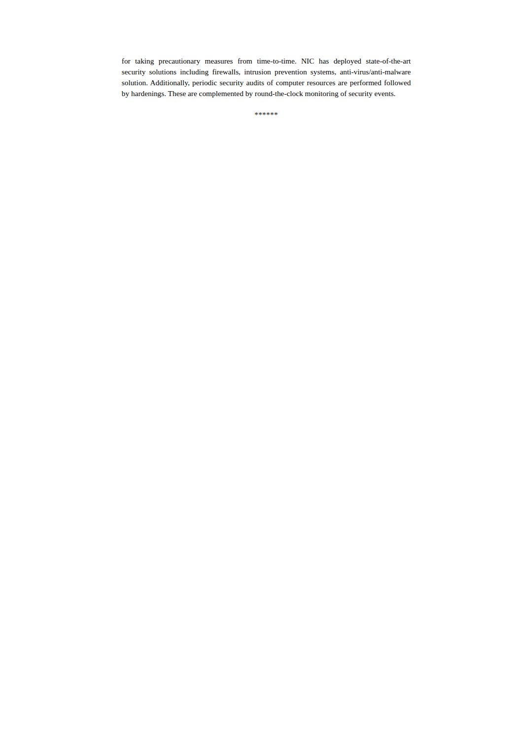for taking precautionary measures from time-to-time. NIC has deployed state-of-the-art security solutions including firewalls, intrusion prevention systems, anti-virus/anti-malware solution. Additionally, periodic security audits of computer resources are performed followed by hardenings. These are complemented by round-the-clock monitoring of security events.
******